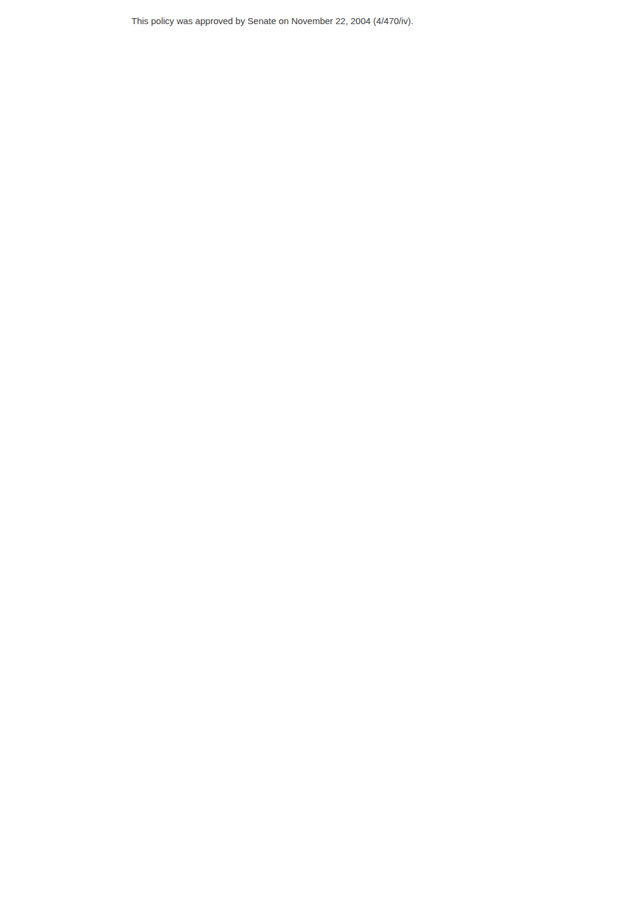This policy was approved by Senate on November 22, 2004 (4/470/iv).